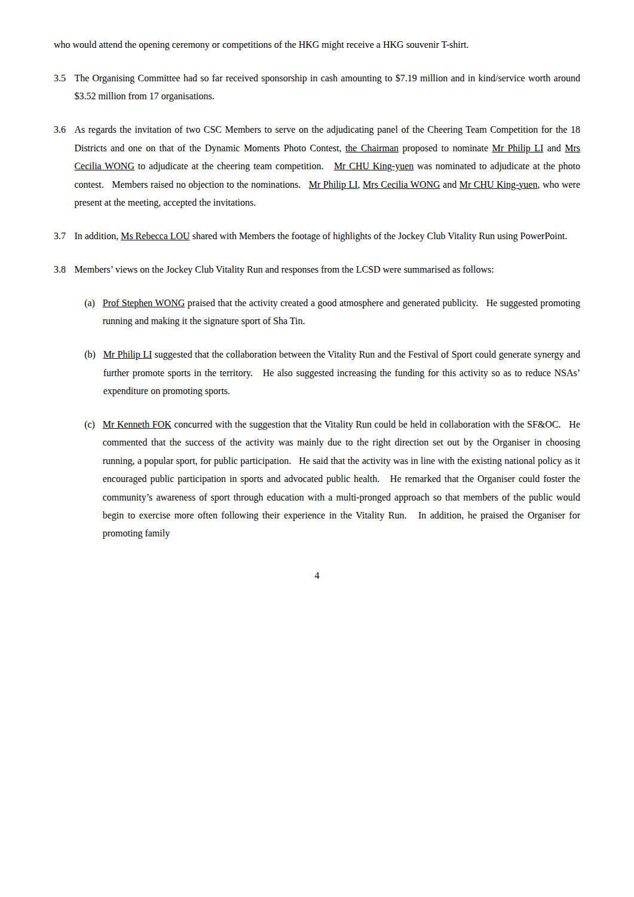who would attend the opening ceremony or competitions of the HKG might receive a HKG souvenir T-shirt.
3.5 The Organising Committee had so far received sponsorship in cash amounting to $7.19 million and in kind/service worth around $3.52 million from 17 organisations.
3.6 As regards the invitation of two CSC Members to serve on the adjudicating panel of the Cheering Team Competition for the 18 Districts and one on that of the Dynamic Moments Photo Contest, the Chairman proposed to nominate Mr Philip LI and Mrs Cecilia WONG to adjudicate at the cheering team competition. Mr CHU King-yuen was nominated to adjudicate at the photo contest. Members raised no objection to the nominations. Mr Philip LI, Mrs Cecilia WONG and Mr CHU King-yuen, who were present at the meeting, accepted the invitations.
3.7 In addition, Ms Rebecca LOU shared with Members the footage of highlights of the Jockey Club Vitality Run using PowerPoint.
3.8 Members’ views on the Jockey Club Vitality Run and responses from the LCSD were summarised as follows:
(a) Prof Stephen WONG praised that the activity created a good atmosphere and generated publicity. He suggested promoting running and making it the signature sport of Sha Tin.
(b) Mr Philip LI suggested that the collaboration between the Vitality Run and the Festival of Sport could generate synergy and further promote sports in the territory. He also suggested increasing the funding for this activity so as to reduce NSAs’ expenditure on promoting sports.
(c) Mr Kenneth FOK concurred with the suggestion that the Vitality Run could be held in collaboration with the SF&OC. He commented that the success of the activity was mainly due to the right direction set out by the Organiser in choosing running, a popular sport, for public participation. He said that the activity was in line with the existing national policy as it encouraged public participation in sports and advocated public health. He remarked that the Organiser could foster the community’s awareness of sport through education with a multi-pronged approach so that members of the public would begin to exercise more often following their experience in the Vitality Run. In addition, he praised the Organiser for promoting family
4